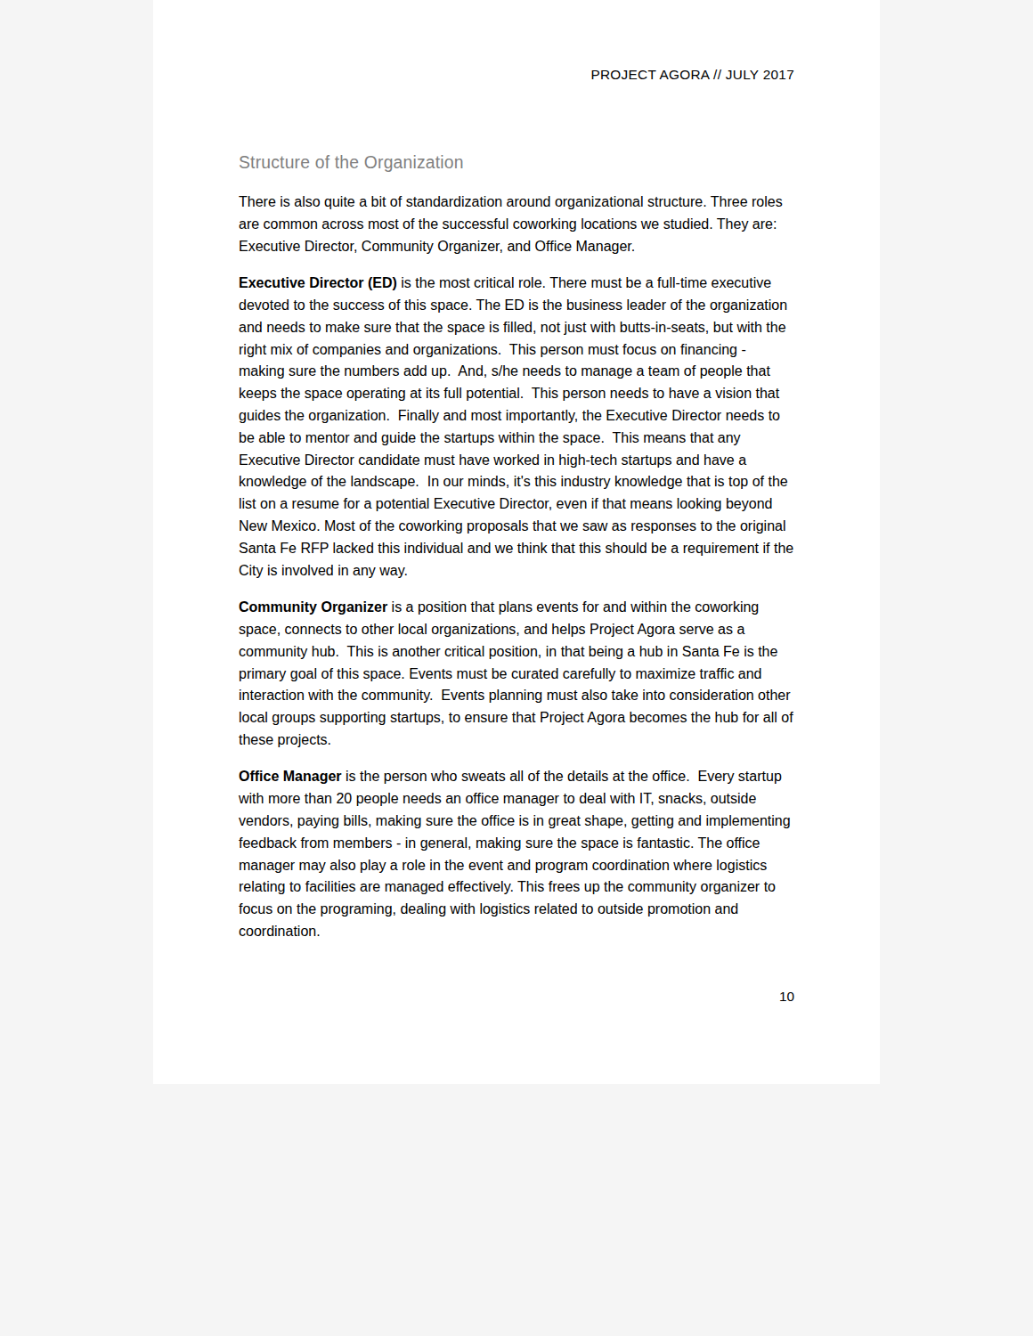PROJECT AGORA // JULY 2017
Structure of the Organization
There is also quite a bit of standardization around organizational structure. Three roles are common across most of the successful coworking locations we studied. They are: Executive Director, Community Organizer, and Office Manager.
Executive Director (ED) is the most critical role. There must be a full-time executive devoted to the success of this space. The ED is the business leader of the organization and needs to make sure that the space is filled, not just with butts-in-seats, but with the right mix of companies and organizations. This person must focus on financing - making sure the numbers add up. And, s/he needs to manage a team of people that keeps the space operating at its full potential. This person needs to have a vision that guides the organization. Finally and most importantly, the Executive Director needs to be able to mentor and guide the startups within the space. This means that any Executive Director candidate must have worked in high-tech startups and have a knowledge of the landscape. In our minds, it's this industry knowledge that is top of the list on a resume for a potential Executive Director, even if that means looking beyond New Mexico. Most of the coworking proposals that we saw as responses to the original Santa Fe RFP lacked this individual and we think that this should be a requirement if the City is involved in any way.
Community Organizer is a position that plans events for and within the coworking space, connects to other local organizations, and helps Project Agora serve as a community hub. This is another critical position, in that being a hub in Santa Fe is the primary goal of this space. Events must be curated carefully to maximize traffic and interaction with the community. Events planning must also take into consideration other local groups supporting startups, to ensure that Project Agora becomes the hub for all of these projects.
Office Manager is the person who sweats all of the details at the office. Every startup with more than 20 people needs an office manager to deal with IT, snacks, outside vendors, paying bills, making sure the office is in great shape, getting and implementing feedback from members - in general, making sure the space is fantastic. The office manager may also play a role in the event and program coordination where logistics relating to facilities are managed effectively. This frees up the community organizer to focus on the programing, dealing with logistics related to outside promotion and coordination.
10